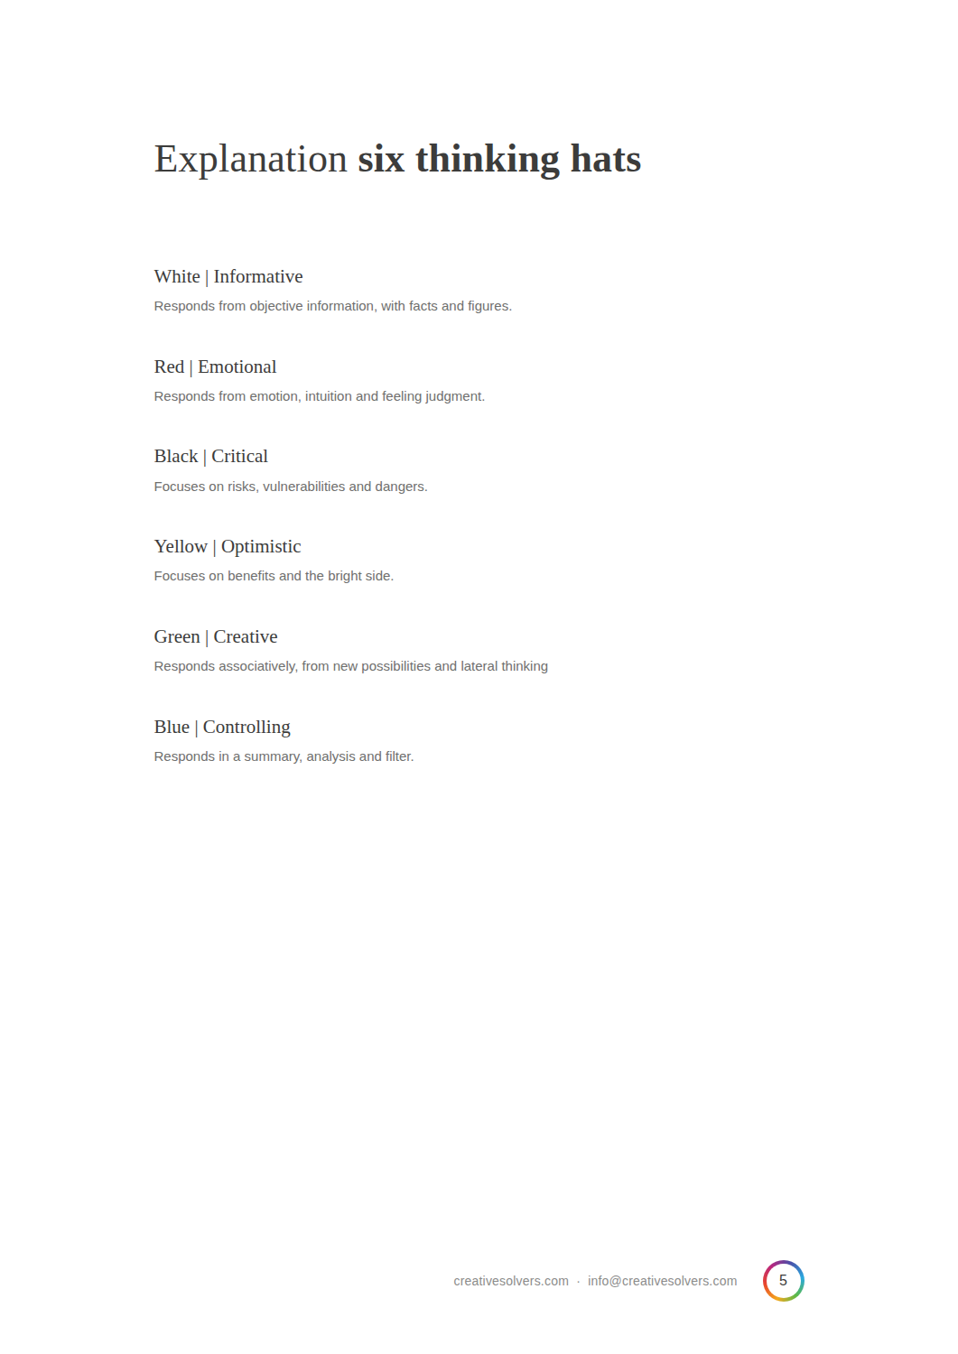Explanation six thinking hats
White | Informative
Responds from objective information, with facts and figures.
Red | Emotional
Responds from emotion, intuition and feeling judgment.
Black | Critical
Focuses on risks, vulnerabilities and dangers.
Yellow | Optimistic
Focuses on benefits and the bright side.
Green | Creative
Responds associatively, from new possibilities and lateral thinking
Blue | Controlling
Responds in a summary, analysis and filter.
creativesolvers.com · info@creativesolvers.com
5